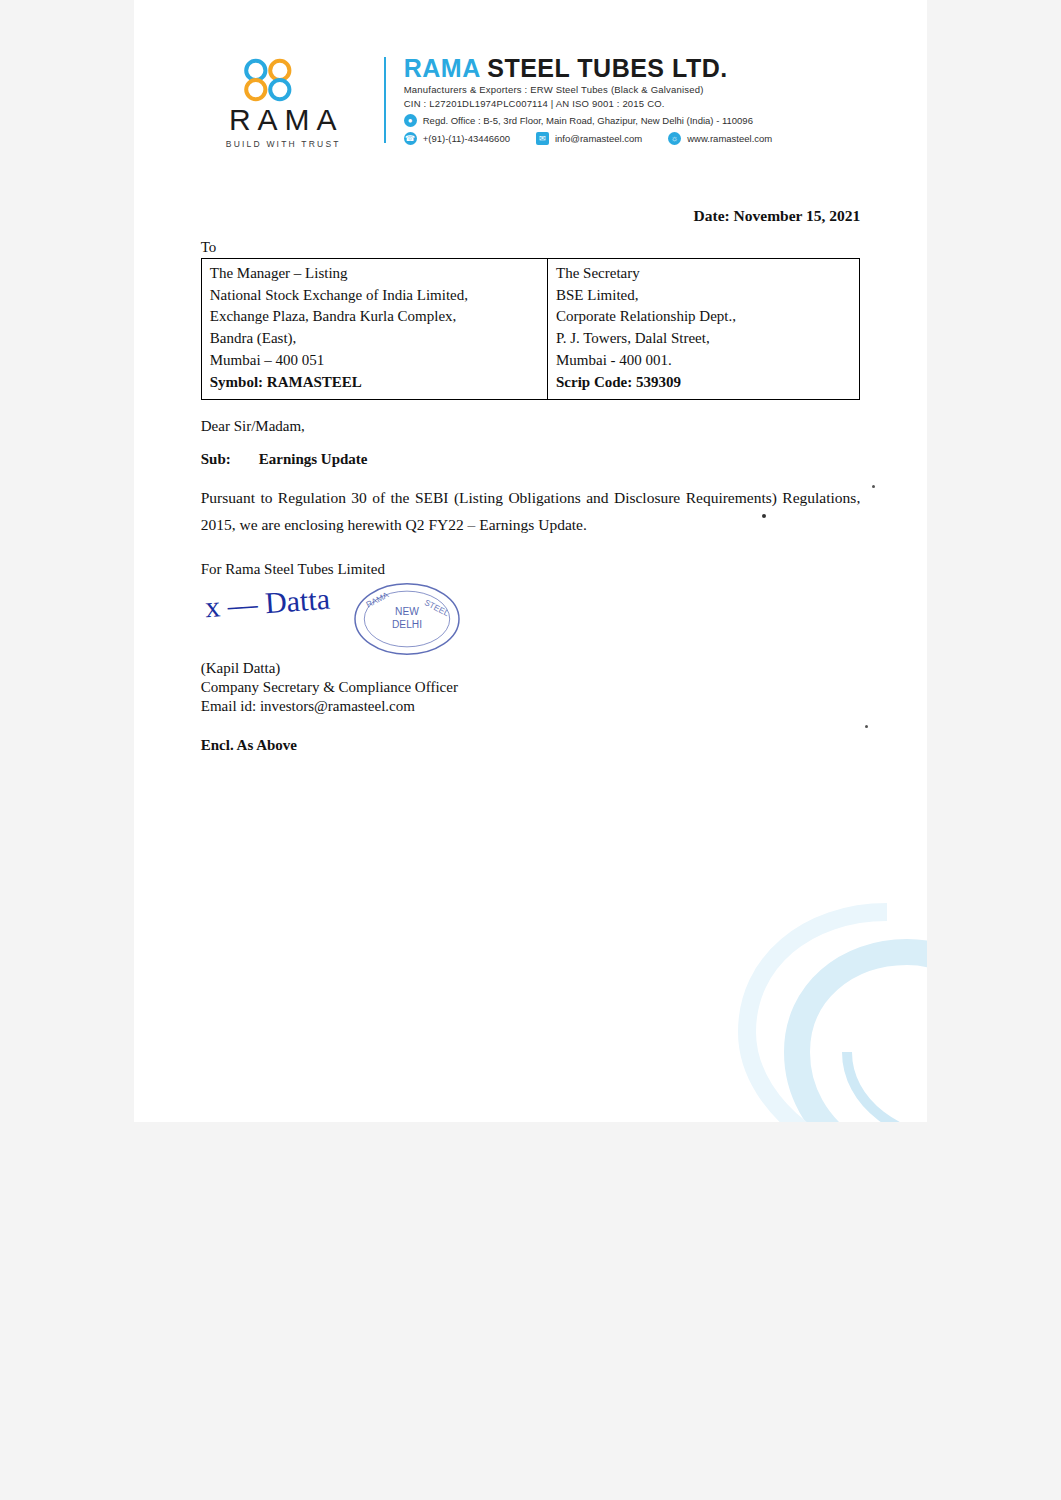RAMA
BUILD WITH TRUST
RAMA STEEL TUBES LTD.
Manufacturers & Exporters : ERW Steel Tubes (Black & Galvanised)
CIN : L27201DL1974PLC007114 | AN ISO 9001 : 2015 CO.
●Regd. Office : B-5, 3rd Floor, Main Road, Ghazipur, New Delhi (India) - 110096
☎+(91)-(11)-43446600 ✉info@ramasteel.com ☼www.ramasteel.com
Date: November 15, 2021
To
| The Manager – Listing National Stock Exchange of India Limited, Exchange Plaza, Bandra Kurla Complex, Bandra (East), Mumbai – 400 051 Symbol: RAMASTEEL | The Secretary BSE Limited, Corporate Relationship Dept., P. J. Towers, Dalal Street, Mumbai - 400 001. Scrip Code: 539309 |
Dear Sir/Madam,
Sub: Earnings Update
Pursuant to Regulation 30 of the SEBI (Listing Obligations and Disclosure Requirements) Regulations, 2015, we are enclosing herewith Q2 FY22 – Earnings Update.
For Rama Steel Tubes Limited
x — Datta
NEW DELHI RAMA STEEL
(Kapil Datta)
Company Secretary & Compliance Officer
Email id: investors@ramasteel.com
Encl. As Above